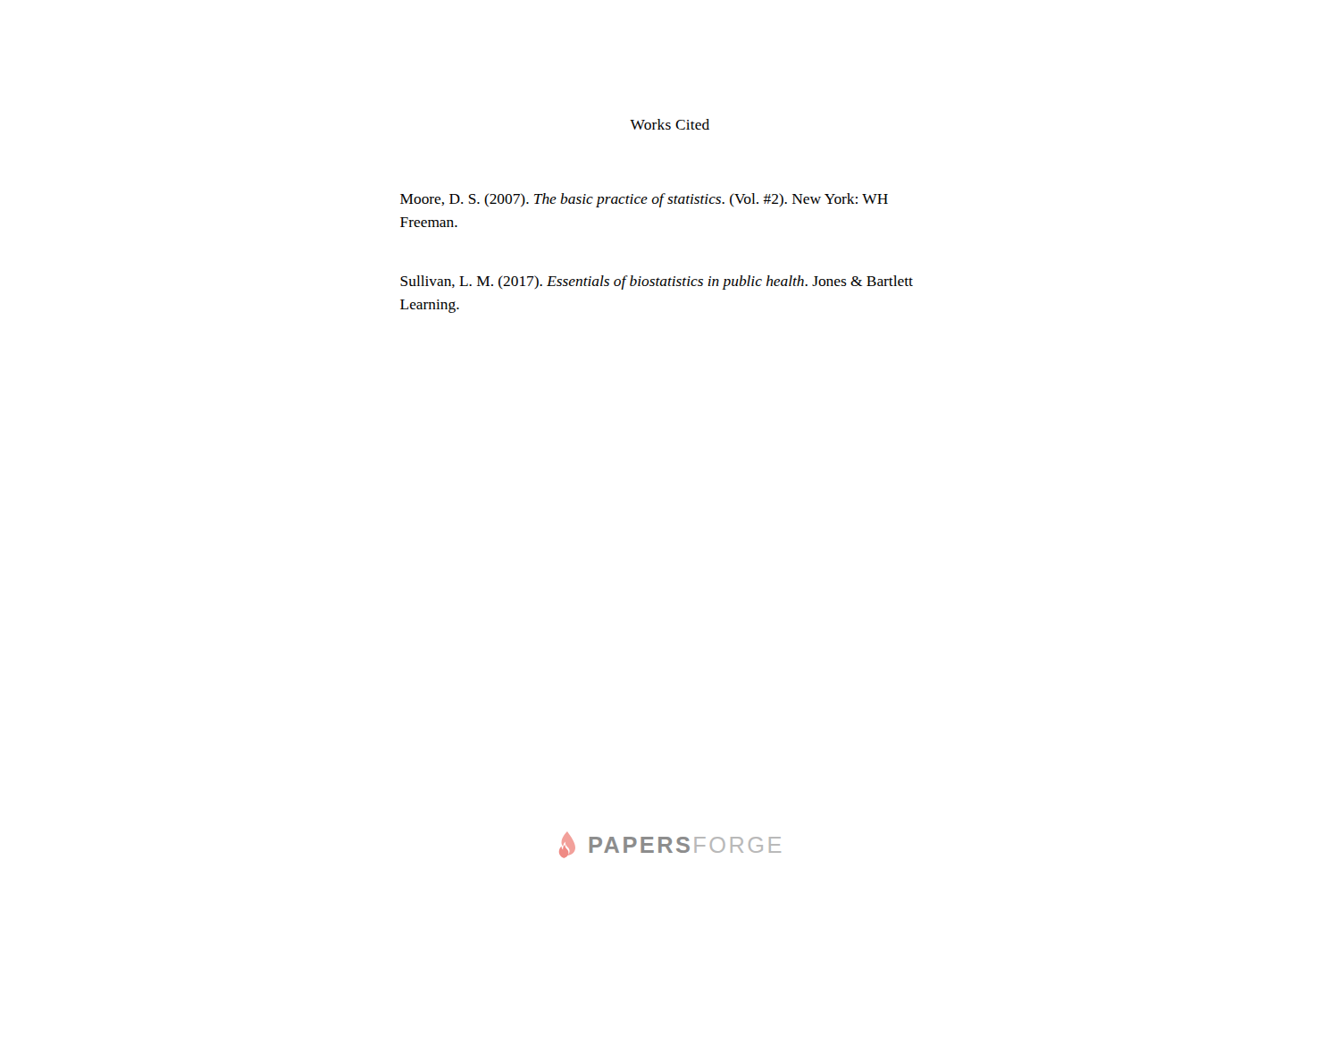Works Cited
Moore, D. S. (2007). The basic practice of statistics. (Vol. #2). New York: WH Freeman.
Sullivan, L. M. (2017). Essentials of biostatistics in public health. Jones & Bartlett Learning.
PAPERSFORGE